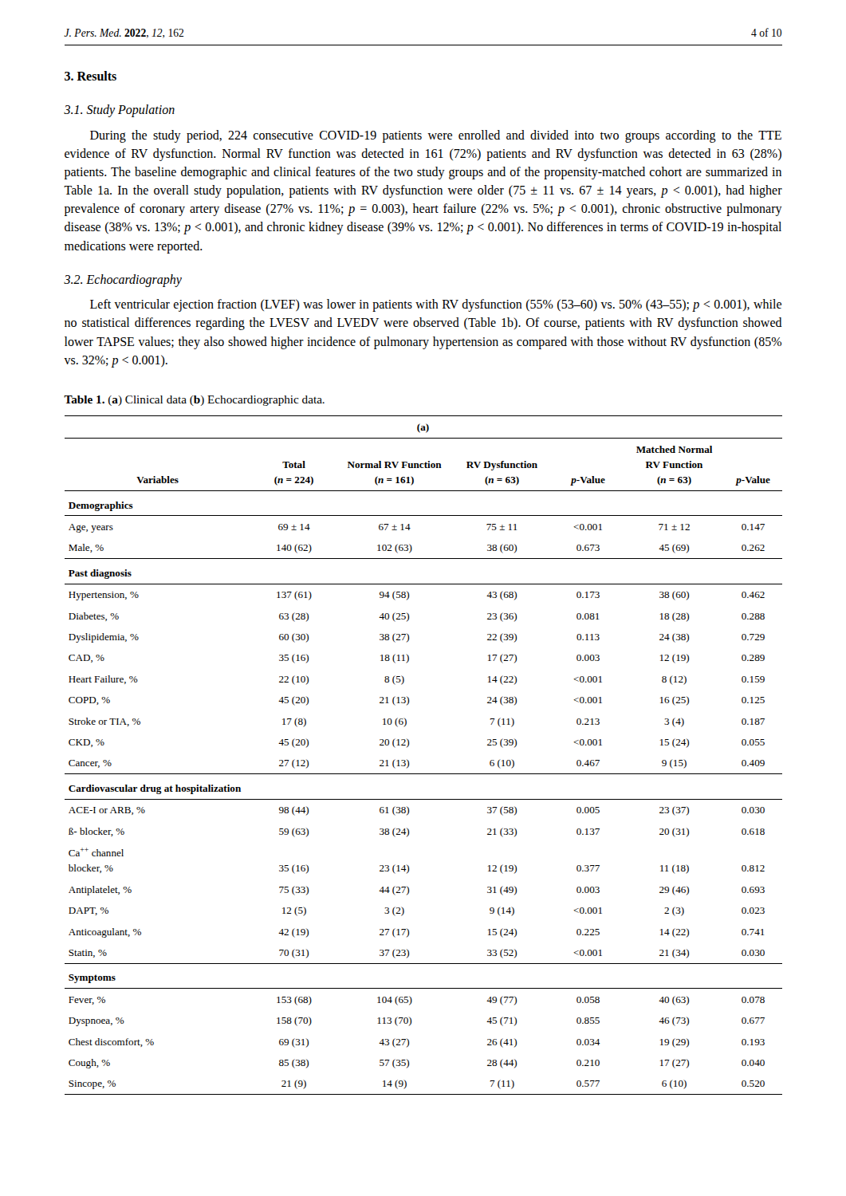J. Pers. Med. 2022, 12, 162
4 of 10
3. Results
3.1. Study Population
During the study period, 224 consecutive COVID-19 patients were enrolled and divided into two groups according to the TTE evidence of RV dysfunction. Normal RV function was detected in 161 (72%) patients and RV dysfunction was detected in 63 (28%) patients. The baseline demographic and clinical features of the two study groups and of the propensity-matched cohort are summarized in Table 1a. In the overall study population, patients with RV dysfunction were older (75 ± 11 vs. 67 ± 14 years, p < 0.001), had higher prevalence of coronary artery disease (27% vs. 11%; p = 0.003), heart failure (22% vs. 5%; p < 0.001), chronic obstructive pulmonary disease (38% vs. 13%; p < 0.001), and chronic kidney disease (39% vs. 12%; p < 0.001). No differences in terms of COVID-19 in-hospital medications were reported.
3.2. Echocardiography
Left ventricular ejection fraction (LVEF) was lower in patients with RV dysfunction (55% (53–60) vs. 50% (43–55); p < 0.001), while no statistical differences regarding the LVESV and LVEDV were observed (Table 1b). Of course, patients with RV dysfunction showed lower TAPSE values; they also showed higher incidence of pulmonary hypertension as compared with those without RV dysfunction (85% vs. 32%; p < 0.001).
Table 1. (a) Clinical data (b) Echocardiographic data.
| (a) |
| Variables | Total ( n = 224) | Normal RV Function ( n = 161) | RV Dysfunction ( n = 63) | p -Value | Matched Normal RV Function ( n = 63) | p -Value |
| Demographics |
| Age, years | 69 ± 14 | 67 ± 14 | 75 ± 11 | <0.001 | 71 ± 12 | 0.147 |
| Male, % | 140 (62) | 102 (63) | 38 (60) | 0.673 | 45 (69) | 0.262 |
| Past diagnosis |
| Hypertension, % | 137 (61) | 94 (58) | 43 (68) | 0.173 | 38 (60) | 0.462 |
| Diabetes, % | 63 (28) | 40 (25) | 23 (36) | 0.081 | 18 (28) | 0.288 |
| Dyslipidemia, % | 60 (30) | 38 (27) | 22 (39) | 0.113 | 24 (38) | 0.729 |
| CAD, % | 35 (16) | 18 (11) | 17 (27) | 0.003 | 12 (19) | 0.289 |
| Heart Failure, % | 22 (10) | 8 (5) | 14 (22) | <0.001 | 8 (12) | 0.159 |
| COPD, % | 45 (20) | 21 (13) | 24 (38) | <0.001 | 16 (25) | 0.125 |
| Stroke or TIA, % | 17 (8) | 10 (6) | 7 (11) | 0.213 | 3 (4) | 0.187 |
| CKD, % | 45 (20) | 20 (12) | 25 (39) | <0.001 | 15 (24) | 0.055 |
| Cancer, % | 27 (12) | 21 (13) | 6 (10) | 0.467 | 9 (15) | 0.409 |
| Cardiovascular drug at hospitalization |
| ACE-I or ARB, % | 98 (44) | 61 (38) | 37 (58) | 0.005 | 23 (37) | 0.030 |
| ß- blocker, % | 59 (63) | 38 (24) | 21 (33) | 0.137 | 20 (31) | 0.618 |
| Ca ++ channel blocker, % | 35 (16) | 23 (14) | 12 (19) | 0.377 | 11 (18) | 0.812 |
| Antiplatelet, % | 75 (33) | 44 (27) | 31 (49) | 0.003 | 29 (46) | 0.693 |
| DAPT, % | 12 (5) | 3 (2) | 9 (14) | <0.001 | 2 (3) | 0.023 |
| Anticoagulant, % | 42 (19) | 27 (17) | 15 (24) | 0.225 | 14 (22) | 0.741 |
| Statin, % | 70 (31) | 37 (23) | 33 (52) | <0.001 | 21 (34) | 0.030 |
| Symptoms |
| Fever, % | 153 (68) | 104 (65) | 49 (77) | 0.058 | 40 (63) | 0.078 |
| Dyspnoea, % | 158 (70) | 113 (70) | 45 (71) | 0.855 | 46 (73) | 0.677 |
| Chest discomfort, % | 69 (31) | 43 (27) | 26 (41) | 0.034 | 19 (29) | 0.193 |
| Cough, % | 85 (38) | 57 (35) | 28 (44) | 0.210 | 17 (27) | 0.040 |
| Sincope, % | 21 (9) | 14 (9) | 7 (11) | 0.577 | 6 (10) | 0.520 |